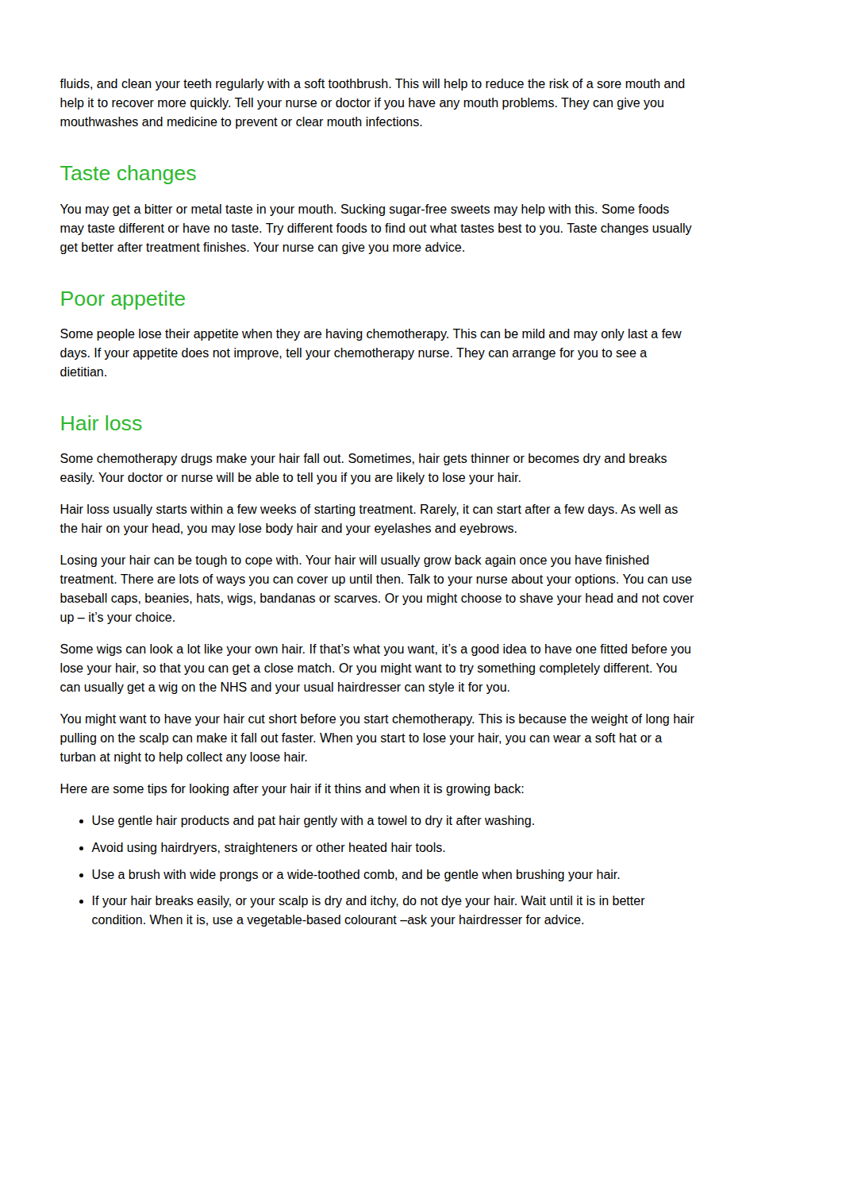fluids, and clean your teeth regularly with a soft toothbrush. This will help to reduce the risk of a sore mouth and help it to recover more quickly. Tell your nurse or doctor if you have any mouth problems. They can give you mouthwashes and medicine to prevent or clear mouth infections.
Taste changes
You may get a bitter or metal taste in your mouth. Sucking sugar-free sweets may help with this. Some foods may taste different or have no taste. Try different foods to find out what tastes best to you. Taste changes usually get better after treatment finishes. Your nurse can give you more advice.
Poor appetite
Some people lose their appetite when they are having chemotherapy. This can be mild and may only last a few days. If your appetite does not improve, tell your chemotherapy nurse. They can arrange for you to see a dietitian.
Hair loss
Some chemotherapy drugs make your hair fall out. Sometimes, hair gets thinner or becomes dry and breaks easily. Your doctor or nurse will be able to tell you if you are likely to lose your hair.
Hair loss usually starts within a few weeks of starting treatment. Rarely, it can start after a few days. As well as the hair on your head, you may lose body hair and your eyelashes and eyebrows.
Losing your hair can be tough to cope with. Your hair will usually grow back again once you have finished treatment. There are lots of ways you can cover up until then. Talk to your nurse about your options. You can use baseball caps, beanies, hats, wigs, bandanas or scarves. Or you might choose to shave your head and not cover up – it’s your choice.
Some wigs can look a lot like your own hair. If that’s what you want, it’s a good idea to have one fitted before you lose your hair, so that you can get a close match. Or you might want to try something completely different. You can usually get a wig on the NHS and your usual hairdresser can style it for you.
You might want to have your hair cut short before you start chemotherapy. This is because the weight of long hair pulling on the scalp can make it fall out faster. When you start to lose your hair, you can wear a soft hat or a turban at night to help collect any loose hair.
Here are some tips for looking after your hair if it thins and when it is growing back:
Use gentle hair products and pat hair gently with a towel to dry it after washing.
Avoid using hairdryers, straighteners or other heated hair tools.
Use a brush with wide prongs or a wide-toothed comb, and be gentle when brushing your hair.
If your hair breaks easily, or your scalp is dry and itchy, do not dye your hair. Wait until it is in better condition. When it is, use a vegetable-based colourant –ask your hairdresser for advice.